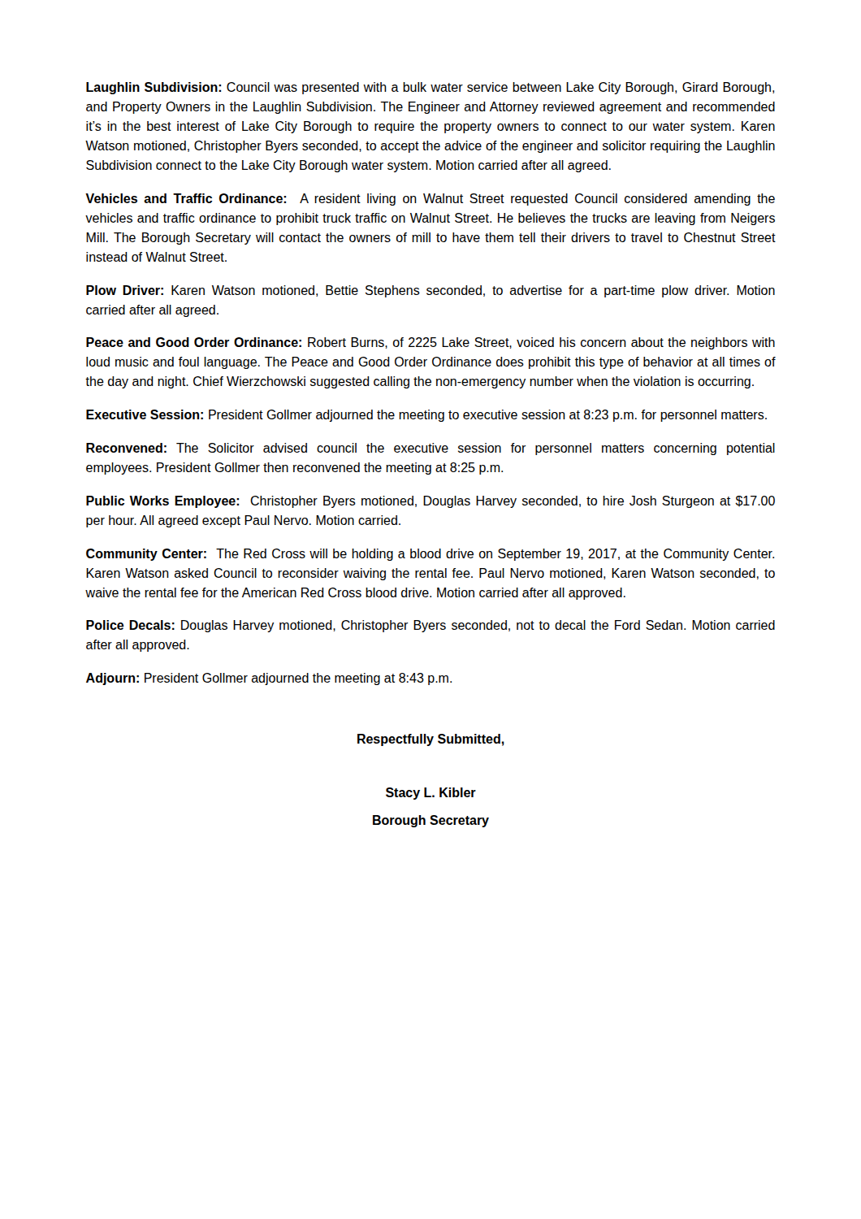Laughlin Subdivision: Council was presented with a bulk water service between Lake City Borough, Girard Borough, and Property Owners in the Laughlin Subdivision. The Engineer and Attorney reviewed agreement and recommended it’s in the best interest of Lake City Borough to require the property owners to connect to our water system. Karen Watson motioned, Christopher Byers seconded, to accept the advice of the engineer and solicitor requiring the Laughlin Subdivision connect to the Lake City Borough water system. Motion carried after all agreed.
Vehicles and Traffic Ordinance: A resident living on Walnut Street requested Council considered amending the vehicles and traffic ordinance to prohibit truck traffic on Walnut Street. He believes the trucks are leaving from Neigers Mill. The Borough Secretary will contact the owners of mill to have them tell their drivers to travel to Chestnut Street instead of Walnut Street.
Plow Driver: Karen Watson motioned, Bettie Stephens seconded, to advertise for a part-time plow driver. Motion carried after all agreed.
Peace and Good Order Ordinance: Robert Burns, of 2225 Lake Street, voiced his concern about the neighbors with loud music and foul language. The Peace and Good Order Ordinance does prohibit this type of behavior at all times of the day and night. Chief Wierzchowski suggested calling the non-emergency number when the violation is occurring.
Executive Session: President Gollmer adjourned the meeting to executive session at 8:23 p.m. for personnel matters.
Reconvened: The Solicitor advised council the executive session for personnel matters concerning potential employees. President Gollmer then reconvened the meeting at 8:25 p.m.
Public Works Employee: Christopher Byers motioned, Douglas Harvey seconded, to hire Josh Sturgeon at $17.00 per hour. All agreed except Paul Nervo. Motion carried.
Community Center: The Red Cross will be holding a blood drive on September 19, 2017, at the Community Center. Karen Watson asked Council to reconsider waiving the rental fee. Paul Nervo motioned, Karen Watson seconded, to waive the rental fee for the American Red Cross blood drive. Motion carried after all approved.
Police Decals: Douglas Harvey motioned, Christopher Byers seconded, not to decal the Ford Sedan. Motion carried after all approved.
Adjourn: President Gollmer adjourned the meeting at 8:43 p.m.
Respectfully Submitted,
Stacy L. Kibler
Borough Secretary